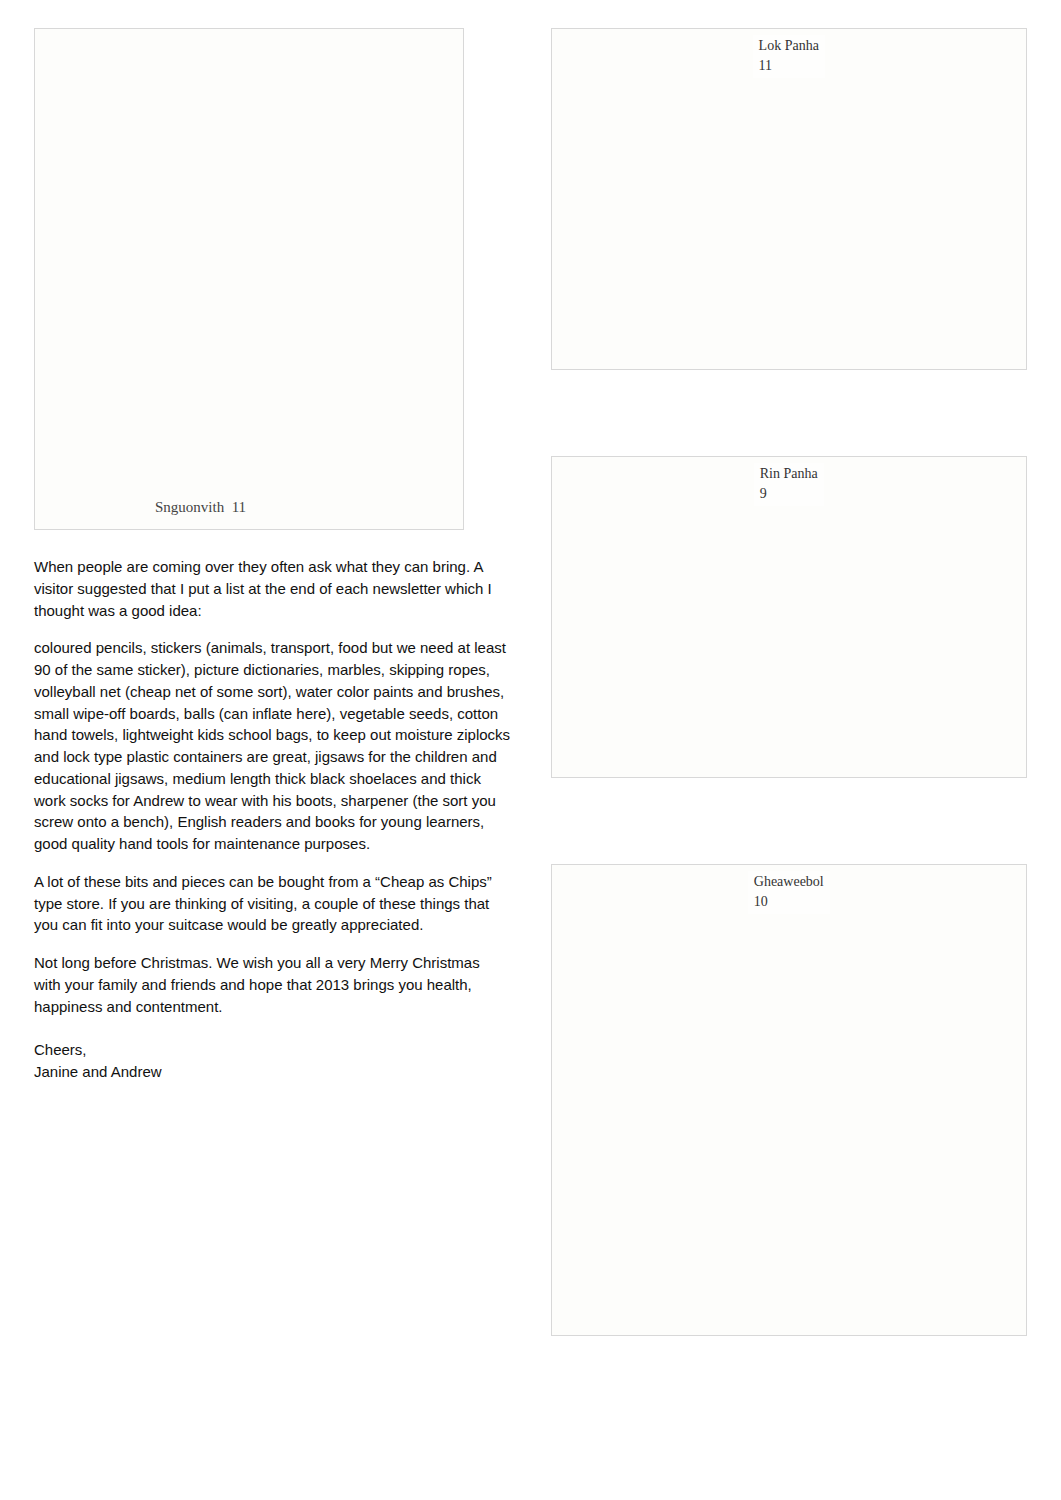Snguonvith 11
Drawing of a pink flower with a butterfly, signed Snguonvith, age 11.
When people are coming over they often ask what they can bring. A visitor suggested that I put a list at the end of each newsletter which I thought was a good idea:
coloured pencils, stickers (animals, transport, food but we need at least 90 of the same sticker), picture dictionaries, marbles, skipping ropes, volleyball net (cheap net of some sort), water color paints and brushes, small wipe-off boards, balls (can inflate here), vegetable seeds, cotton hand towels, lightweight kids school bags, to keep out moisture ziplocks and lock type plastic containers are great, jigsaws for the children and educational jigsaws, medium length thick black shoelaces and thick work socks for Andrew to wear with his boots, sharpener (the sort you screw onto a bench), English readers and books for young learners, good quality hand tools for maintenance purposes.
A lot of these bits and pieces can be bought from a “Cheap as Chips” type store. If you are thinking of visiting, a couple of these things that you can fit into your suitcase would be greatly appreciated.
Not long before Christmas. We wish you all a very Merry Christmas with your family and friends and hope that 2013 brings you health, happiness and contentment.
Cheers,
Janine and Andrew
Lok Panha
11
Pencil drawing of an elephant, labelled Lok Panha, age 11.
Rin Panha
9
Drawing of a bird in flight, labelled Rin Panha, age 9.
Gheaweebol
10
Drawing of a green snake in water with fish, labelled Gheaweebol, age 10.